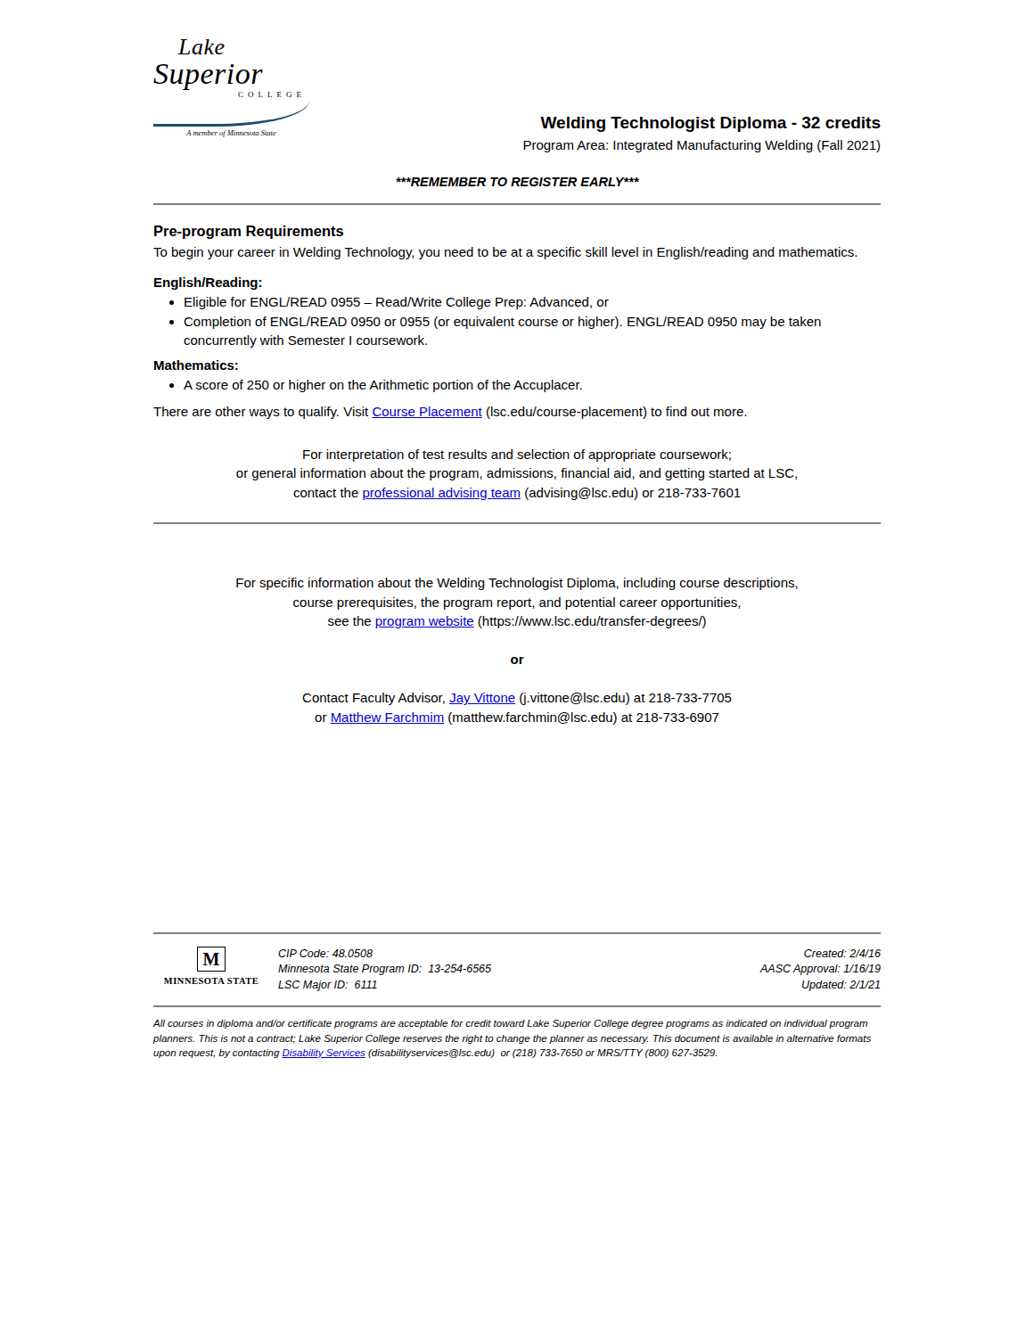Lake
Superior
COLLEGE
A member of Minnesota State
Welding Technologist Diploma - 32 credits
Program Area: Integrated Manufacturing Welding (Fall 2021)
***REMEMBER TO REGISTER EARLY***
Pre-program Requirements
To begin your career in Welding Technology, you need to be at a specific skill level in English/reading and mathematics.
English/Reading:
Eligible for ENGL/READ 0955 – Read/Write College Prep: Advanced, or
Completion of ENGL/READ 0950 or 0955 (or equivalent course or higher). ENGL/READ 0950 may be taken concurrently with Semester I coursework.
Mathematics:
A score of 250 or higher on the Arithmetic portion of the Accuplacer.
There are other ways to qualify. Visit Course Placement (lsc.edu/course-placement) to find out more.
For interpretation of test results and selection of appropriate coursework;
or general information about the program, admissions, financial aid, and getting started at LSC,
contact the professional advising team (advising@lsc.edu) or 218-733-7601
For specific information about the Welding Technologist Diploma, including course descriptions,
course prerequisites, the program report, and potential career opportunities,
see the program website (https://www.lsc.edu/transfer-degrees/)
or
Contact Faculty Advisor, Jay Vittone (j.vittone@lsc.edu) at 218-733-7705
or Matthew Farchmim (matthew.farchmin@lsc.edu) at 218-733-6907
M
MINNESOTA STATE
CIP Code: 48.0508
Minnesota State Program ID: 13-254-6565
LSC Major ID: 6111
Created: 2/4/16
AASC Approval: 1/16/19
Updated: 2/1/21
All courses in diploma and/or certificate programs are acceptable for credit toward Lake Superior College degree programs as indicated on individual program planners. This is not a contract; Lake Superior College reserves the right to change the planner as necessary. This document is available in alternative formats upon request, by contacting Disability Services (disabilityservices@lsc.edu) or (218) 733-7650 or MRS/TTY (800) 627-3529.